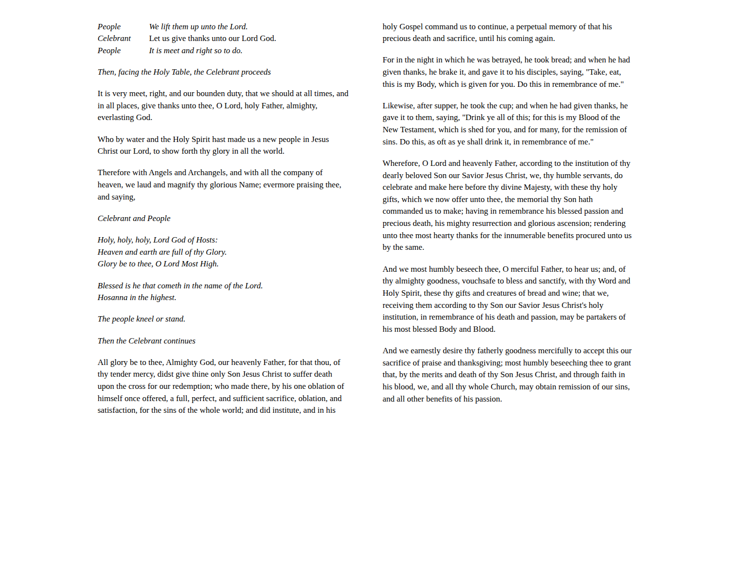People We lift them up unto the Lord.
Celebrant Let us give thanks unto our Lord God.
People It is meet and right so to do.
Then, facing the Holy Table, the Celebrant proceeds
It is very meet, right, and our bounden duty, that we should at all times, and in all places, give thanks unto thee, O Lord, holy Father, almighty, everlasting God.
Who by water and the Holy Spirit hast made us a new people in Jesus Christ our Lord, to show forth thy glory in all the world.
Therefore with Angels and Archangels, and with all the company of heaven, we laud and magnify thy glorious Name; evermore praising thee, and saying,
Celebrant and People
Holy, holy, holy, Lord God of Hosts:
Heaven and earth are full of thy Glory.
Glory be to thee, O Lord Most High.
Blessed is he that cometh in the name of the Lord.
Hosanna in the highest.
The people kneel or stand.
Then the Celebrant continues
All glory be to thee, Almighty God, our heavenly Father, for that thou, of thy tender mercy, didst give thine only Son Jesus Christ to suffer death upon the cross for our redemption; who made there, by his one oblation of himself once offered, a full, perfect, and sufficient sacrifice, oblation, and satisfaction, for the sins of the whole world; and did institute, and in his holy Gospel command us to continue, a perpetual memory of that his precious death and sacrifice, until his coming again.
For in the night in which he was betrayed, he took bread; and when he had given thanks, he brake it, and gave it to his disciples, saying, "Take, eat, this is my Body, which is given for you. Do this in remembrance of me."
Likewise, after supper, he took the cup; and when he had given thanks, he gave it to them, saying, "Drink ye all of this; for this is my Blood of the New Testament, which is shed for you, and for many, for the remission of sins. Do this, as oft as ye shall drink it, in remembrance of me."
Wherefore, O Lord and heavenly Father, according to the institution of thy dearly beloved Son our Savior Jesus Christ, we, thy humble servants, do celebrate and make here before thy divine Majesty, with these thy holy gifts, which we now offer unto thee, the memorial thy Son hath commanded us to make; having in remembrance his blessed passion and precious death, his mighty resurrection and glorious ascension; rendering unto thee most hearty thanks for the innumerable benefits procured unto us by the same.
And we most humbly beseech thee, O merciful Father, to hear us; and, of thy almighty goodness, vouchsafe to bless and sanctify, with thy Word and Holy Spirit, these thy gifts and creatures of bread and wine; that we, receiving them according to thy Son our Savior Jesus Christ's holy institution, in remembrance of his death and passion, may be partakers of his most blessed Body and Blood.
And we earnestly desire thy fatherly goodness mercifully to accept this our sacrifice of praise and thanksgiving; most humbly beseeching thee to grant that, by the merits and death of thy Son Jesus Christ, and through faith in his blood, we, and all thy whole Church, may obtain remission of our sins, and all other benefits of his passion.